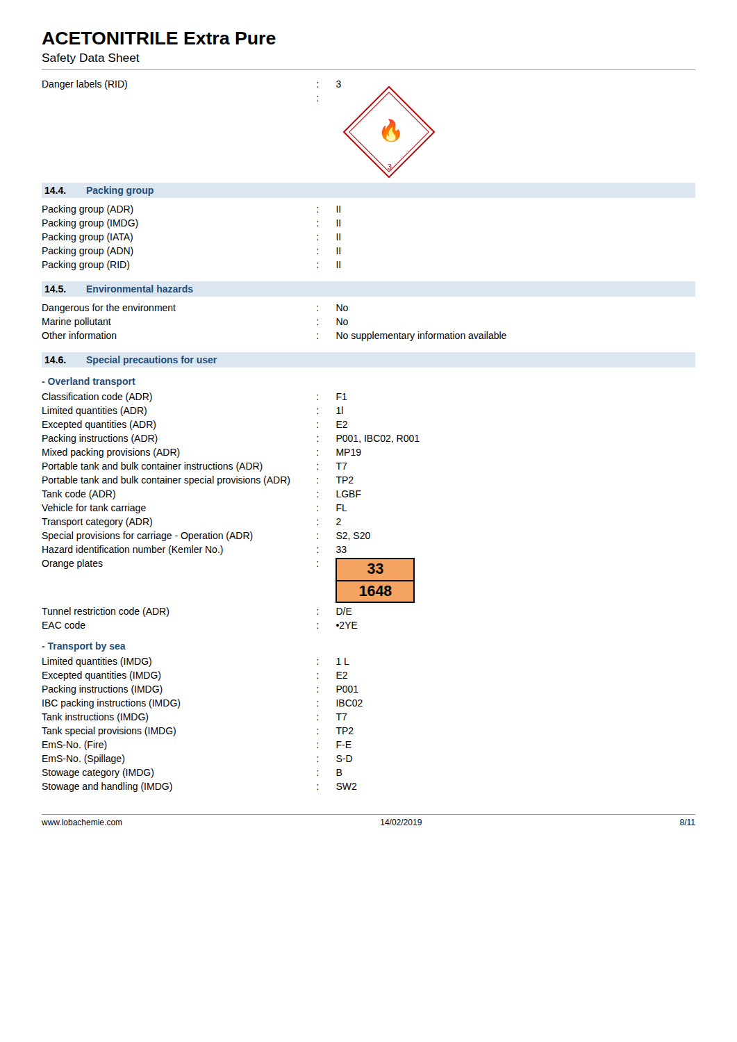ACETONITRILE Extra Pure
Safety Data Sheet
| Danger labels (RID) | : | 3 |
| | : | 🔥 3 |
14.4. Packing group
| Packing group (ADR) | : | II |
| Packing group (IMDG) | : | II |
| Packing group (IATA) | : | II |
| Packing group (ADN) | : | II |
| Packing group (RID) | : | II |
14.5. Environmental hazards
| Dangerous for the environment | : | No |
| Marine pollutant | : | No |
| Other information | : | No supplementary information available |
14.6. Special precautions for user
- Overland transport
| Classification code (ADR) | : | F1 |
| Limited quantities (ADR) | : | 1l |
| Excepted quantities (ADR) | : | E2 |
| Packing instructions (ADR) | : | P001, IBC02, R001 |
| Mixed packing provisions (ADR) | : | MP19 |
| Portable tank and bulk container instructions (ADR) | : | T7 |
| Portable tank and bulk container special provisions (ADR) | : | TP2 |
| Tank code (ADR) | : | LGBF |
| Vehicle for tank carriage | : | FL |
| Transport category (ADR) | : | 2 |
| Special provisions for carriage - Operation (ADR) | : | S2, S20 |
| Hazard identification number (Kemler No.) | : | 33 |
| Orange plates | : | 33 1648 |
| Tunnel restriction code (ADR) | : | D/E |
| EAC code | : | •2YE |
- Transport by sea
| Limited quantities (IMDG) | : | 1 L |
| Excepted quantities (IMDG) | : | E2 |
| Packing instructions (IMDG) | : | P001 |
| IBC packing instructions (IMDG) | : | IBC02 |
| Tank instructions (IMDG) | : | T7 |
| Tank special provisions (IMDG) | : | TP2 |
| EmS-No. (Fire) | : | F-E |
| EmS-No. (Spillage) | : | S-D |
| Stowage category (IMDG) | : | B |
| Stowage and handling (IMDG) | : | SW2 |
www.lobachemie.com 14/02/2019 8/11